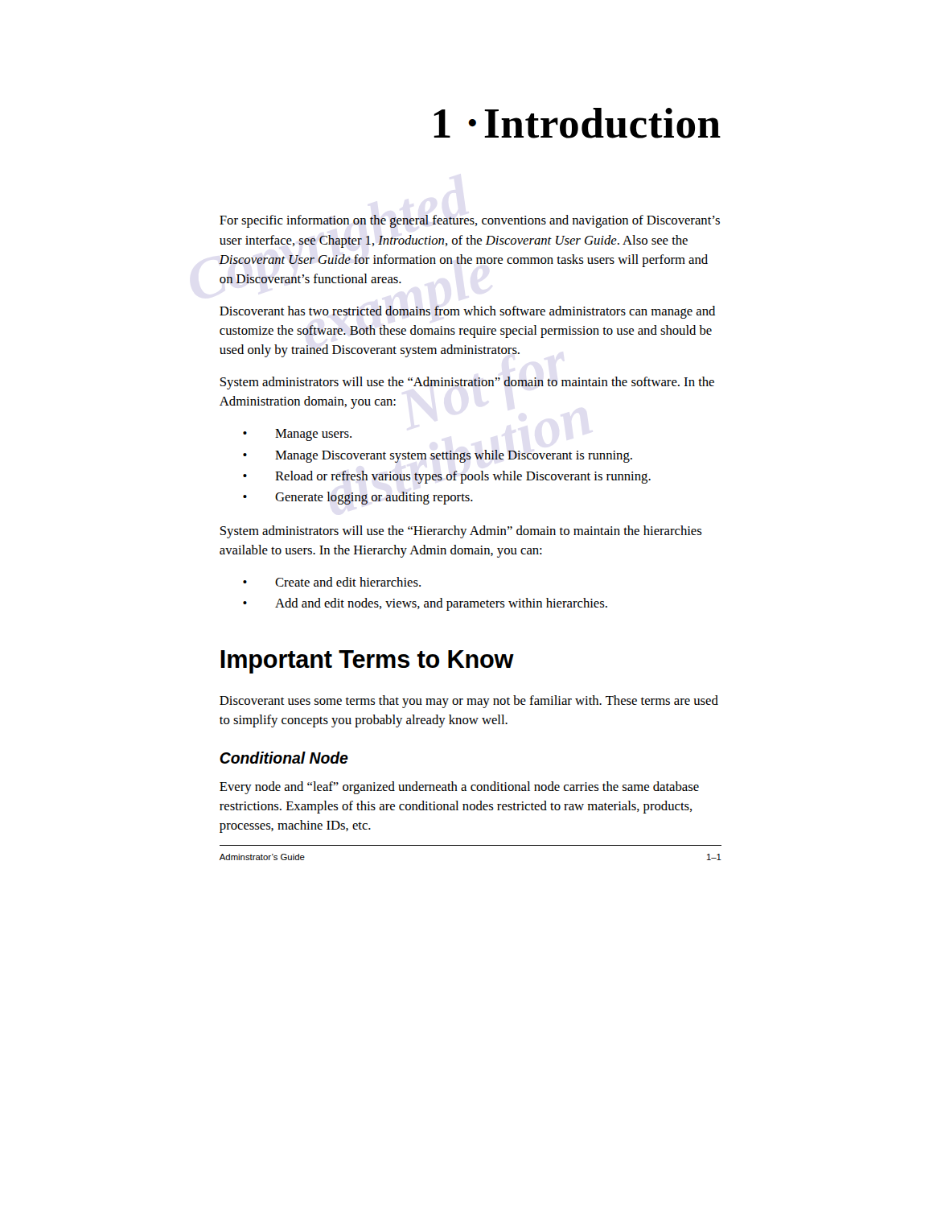Copyrighted example Not for distribution
1•Introduction
For specific information on the general features, conventions and navigation of Discoverant’s user interface, see Chapter 1, Introduction, of the Discoverant User Guide. Also see the Discoverant User Guide for information on the more common tasks users will perform and on Discoverant’s functional areas.
Discoverant has two restricted domains from which software administrators can manage and customize the software. Both these domains require special permission to use and should be used only by trained Discoverant system administrators.
System administrators will use the “Administration” domain to maintain the software. In the Administration domain, you can:
Manage users.
Manage Discoverant system settings while Discoverant is running.
Reload or refresh various types of pools while Discoverant is running.
Generate logging or auditing reports.
System administrators will use the “Hierarchy Admin” domain to maintain the hierarchies available to users. In the Hierarchy Admin domain, you can:
Create and edit hierarchies.
Add and edit nodes, views, and parameters within hierarchies.
Important Terms to Know
Discoverant uses some terms that you may or may not be familiar with. These terms are used to simplify concepts you probably already know well.
Conditional Node
Every node and “leaf” organized underneath a conditional node carries the same database restrictions. Examples of this are conditional nodes restricted to raw materials, products, processes, machine IDs, etc.
Adminstrator’s Guide
1–1